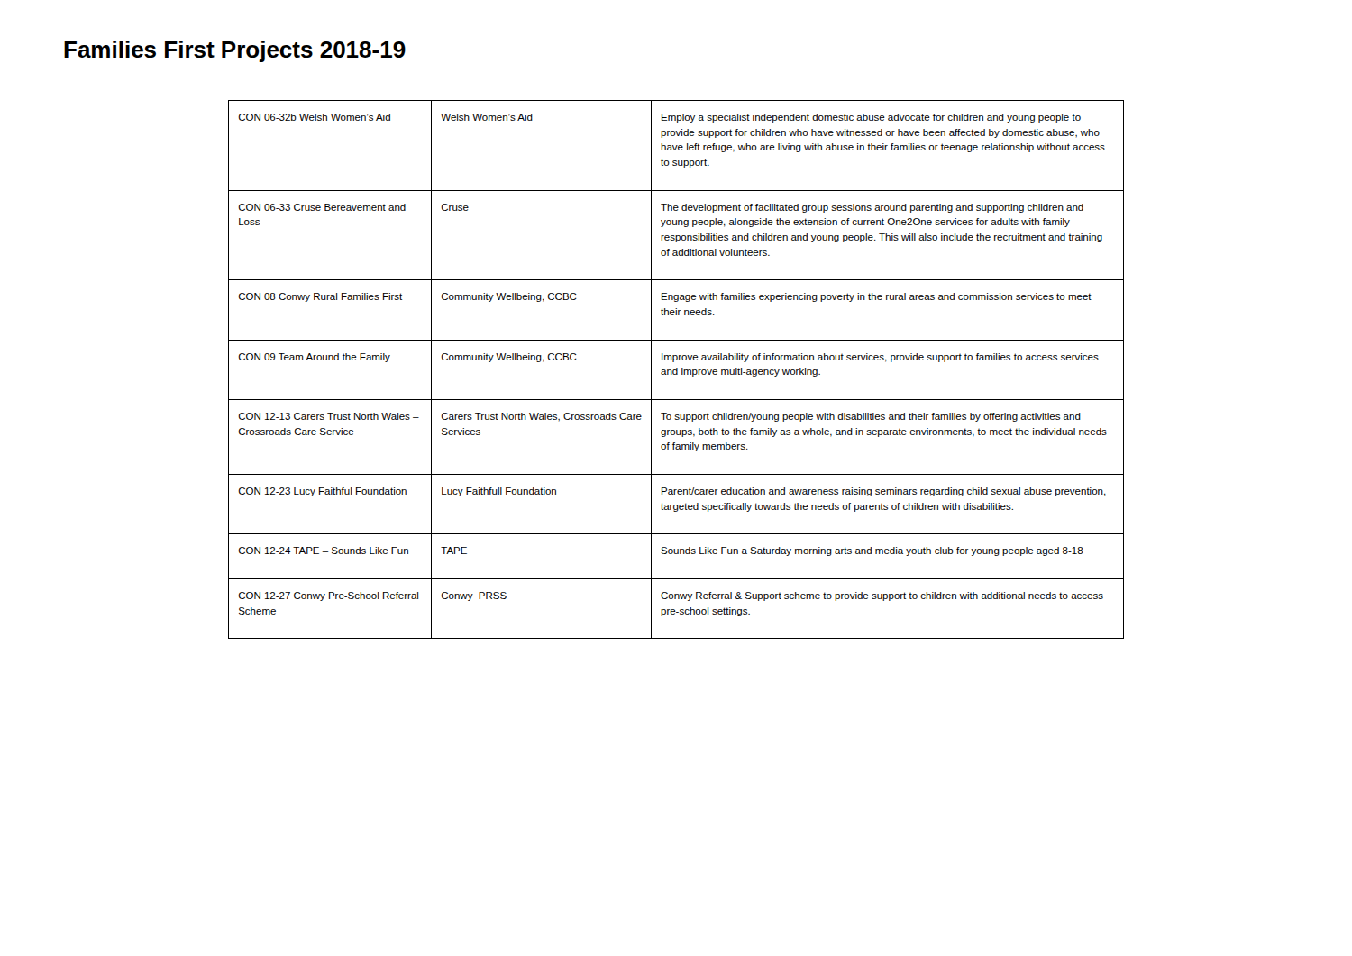Families First Projects 2018-19
| CON 06-32b Welsh Women’s Aid | Welsh Women’s Aid | Employ a specialist independent domestic abuse advocate for children and young people to provide support for children who have witnessed or have been affected by domestic abuse, who have left refuge, who are living with abuse in their families or teenage relationship without access to support. |
| CON 06-33 Cruse Bereavement and Loss | Cruse | The development of facilitated group sessions around parenting and supporting children and young people, alongside the extension of current One2One services for adults with family responsibilities and children and young people. This will also include the recruitment and training of additional volunteers. |
| CON 08 Conwy Rural Families First | Community Wellbeing, CCBC | Engage with families experiencing poverty in the rural areas and commission services to meet their needs. |
| CON 09 Team Around the Family | Community Wellbeing, CCBC | Improve availability of information about services, provide support to families to access services and improve multi-agency working. |
| CON 12-13 Carers Trust North Wales – Crossroads Care Service | Carers Trust North Wales, Crossroads Care Services | To support children/young people with disabilities and their families by offering activities and groups, both to the family as a whole, and in separate environments, to meet the individual needs of family members. |
| CON 12-23 Lucy Faithful Foundation | Lucy Faithfull Foundation | Parent/carer education and awareness raising seminars regarding child sexual abuse prevention, targeted specifically towards the needs of parents of children with disabilities. |
| CON 12-24 TAPE – Sounds Like Fun | TAPE | Sounds Like Fun a Saturday morning arts and media youth club for young people aged 8-18 |
| CON 12-27 Conwy Pre-School Referral Scheme | Conwy PRSS | Conwy Referral & Support scheme to provide support to children with additional needs to access pre-school settings. |